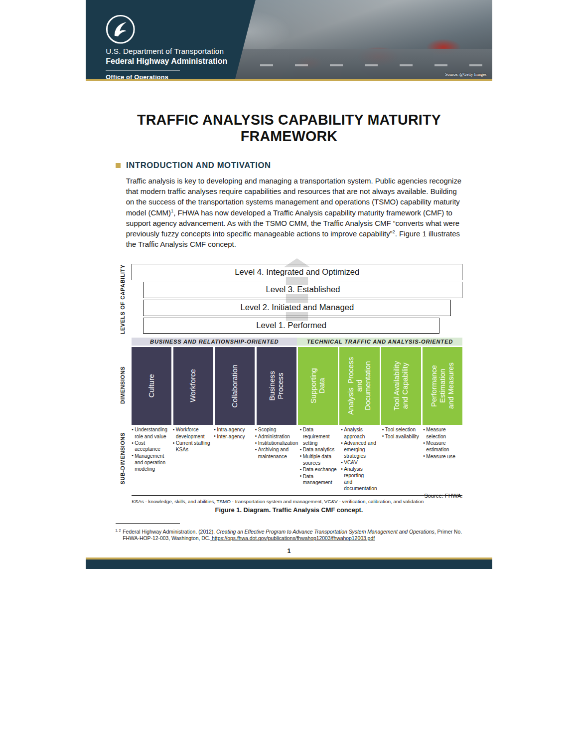Source: @Getty Images
U.S. Department of Transportation
Federal Highway Administration
Office of Operations
TRAFFIC ANALYSIS CAPABILITY MATURITY FRAMEWORK
INTRODUCTION AND MOTIVATION
Traffic analysis is key to developing and managing a transportation system. Public agencies recognize that modern traffic analyses require capabilities and resources that are not always available. Building on the success of the transportation systems management and operations (TSMO) capability maturity model (CMM)1, FHWA has now developed a Traffic Analysis capability maturity framework (CMF) to support agency advancement. As with the TSMO CMM, the Traffic Analysis CMF “converts what were previously fuzzy concepts into specific manageable actions to improve capability”2. Figure 1 illustrates the Traffic Analysis CMF concept.
LEVELS OF CAPABILITY
Level 4. Integrated and Optimized
Level 3. Established
Level 2. Initiated and Managed
Level 1. Performed
BUSINESS AND RELATIONSHIP-ORIENTED
TECHNICAL TRAFFIC AND ANALYSIS-ORIENTED
DIMENSIONS
Culture
Workforce
Collaboration
Business
Process
Supporting
Data
Analysis Process
and
Documentation
Tool Availability
and Capability
Performance
Estimation
and Measures
SUB-DIMENSIONS
Understanding
role and value
Cost acceptance
Management
and operation
modeling
Workforce
development
Current staffing
KSAs
Intra-agency
Inter-agency
Scoping
Administration
Institutionalization
Archiving and
maintenance
Data
requirement
setting
Data analytics
Multiple data
sources
Data exchange
Data management
Analysis
approach
Advanced and
emerging strategies
VC&V
Analysis reporting
and documentation
Tool selection
Tool availability
Measure
selection
Measure
estimation
Measure use
KSAs - knowledge, skills, and abilities, TSMO - transportation system and management, VC&V - verification, calibration, and validation
Source: FHWA.
Figure 1. Diagram. Traffic Analysis CMF concept.
1, 2
Federal Highway Administration. (2012). Creating an Effective Program to Advance Transportation System Management and Operations, Primer No. FHWA-HOP-12-003, Washington, DC. https://ops.fhwa.dot.gov/publications/fhwahop12003/fhwahop12003.pdf
1